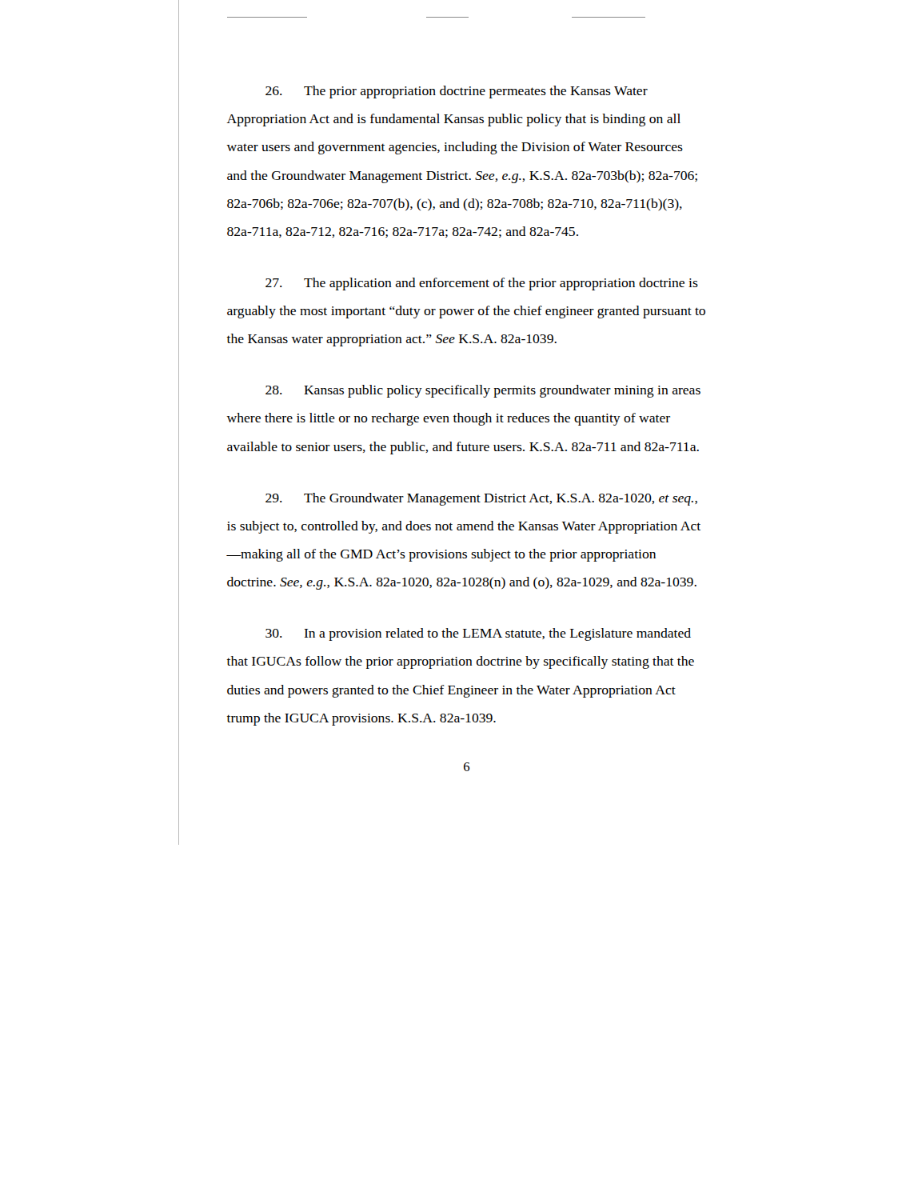26. The prior appropriation doctrine permeates the Kansas Water Appropriation Act and is fundamental Kansas public policy that is binding on all water users and government agencies, including the Division of Water Resources and the Groundwater Management District. See, e.g., K.S.A. 82a-703b(b); 82a-706; 82a-706b; 82a-706e; 82a-707(b), (c), and (d); 82a-708b; 82a-710, 82a-711(b)(3), 82a-711a, 82a-712, 82a-716; 82a-717a; 82a-742; and 82a-745.
27. The application and enforcement of the prior appropriation doctrine is arguably the most important “duty or power of the chief engineer granted pursuant to the Kansas water appropriation act.” See K.S.A. 82a-1039.
28. Kansas public policy specifically permits groundwater mining in areas where there is little or no recharge even though it reduces the quantity of water available to senior users, the public, and future users. K.S.A. 82a-711 and 82a-711a.
29. The Groundwater Management District Act, K.S.A. 82a-1020, et seq., is subject to, controlled by, and does not amend the Kansas Water Appropriation Act—making all of the GMD Act’s provisions subject to the prior appropriation doctrine. See, e.g., K.S.A. 82a-1020, 82a-1028(n) and (o), 82a-1029, and 82a-1039.
30. In a provision related to the LEMA statute, the Legislature mandated that IGUCAs follow the prior appropriation doctrine by specifically stating that the duties and powers granted to the Chief Engineer in the Water Appropriation Act trump the IGUCA provisions. K.S.A. 82a-1039.
6